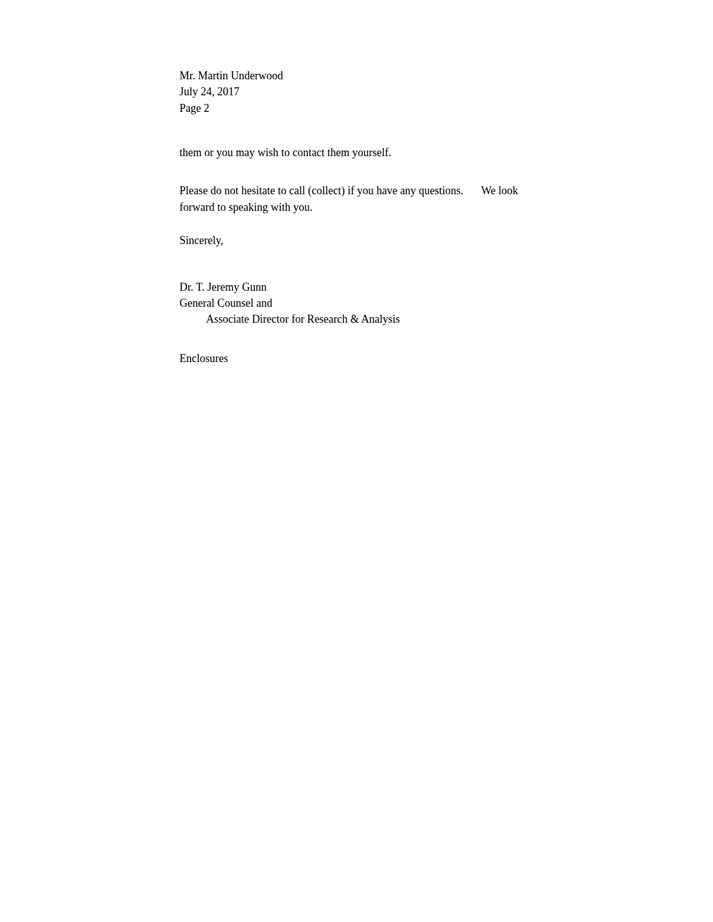Mr. Martin Underwood
July 24, 2017
Page 2
them or you may wish to contact them yourself.
Please do not hesitate to call (collect) if you have any questions. We look forward to speaking with you.
Sincerely,
Dr. T. Jeremy Gunn
General Counsel and
Associate Director for Research & Analysis
Enclosures